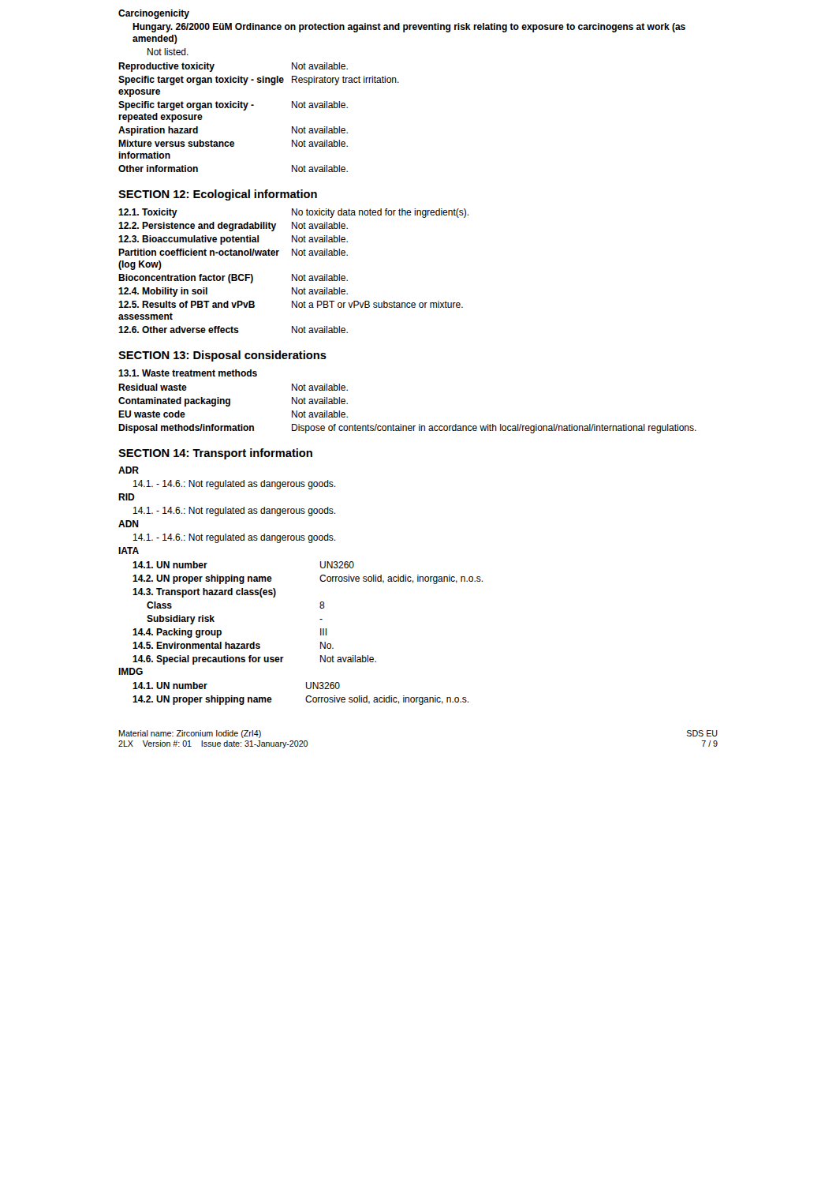Carcinogenicity
Hungary. 26/2000 EüM Ordinance on protection against and preventing risk relating to exposure to carcinogens at work (as amended)
Not listed.
| Reproductive toxicity | Not available. |
| Specific target organ toxicity - single exposure | Respiratory tract irritation. |
| Specific target organ toxicity - repeated exposure | Not available. |
| Aspiration hazard | Not available. |
| Mixture versus substance information | Not available. |
| Other information | Not available. |
SECTION 12: Ecological information
| 12.1. Toxicity | No toxicity data noted for the ingredient(s). |
| 12.2. Persistence and degradability | Not available. |
| 12.3. Bioaccumulative potential | Not available. |
| Partition coefficient n-octanol/water (log Kow) | Not available. |
| Bioconcentration factor (BCF) | Not available. |
| 12.4. Mobility in soil | Not available. |
| 12.5. Results of PBT and vPvB assessment | Not a PBT or vPvB substance or mixture. |
| 12.6. Other adverse effects | Not available. |
SECTION 13: Disposal considerations
13.1. Waste treatment methods
| Residual waste | Not available. |
| Contaminated packaging | Not available. |
| EU waste code | Not available. |
| Disposal methods/information | Dispose of contents/container in accordance with local/regional/national/international regulations. |
SECTION 14: Transport information
ADR
14.1. - 14.6.: Not regulated as dangerous goods.
RID
14.1. - 14.6.: Not regulated as dangerous goods.
ADN
14.1. - 14.6.: Not regulated as dangerous goods.
IATA
| 14.1. UN number | UN3260 |
| 14.2. UN proper shipping name | Corrosive solid, acidic, inorganic, n.o.s. |
| 14.3. Transport hazard class(es) | |
| Class | 8 |
| Subsidiary risk | - |
| 14.4. Packing group | III |
| 14.5. Environmental hazards | No. |
| 14.6. Special precautions for user | Not available. |
IMDG
| 14.1. UN number | UN3260 |
| 14.2. UN proper shipping name | Corrosive solid, acidic, inorganic, n.o.s. |
Material name: Zirconium Iodide (ZrI4)
SDS EU
2LX Version #: 01 Issue date: 31-January-2020
7 / 9